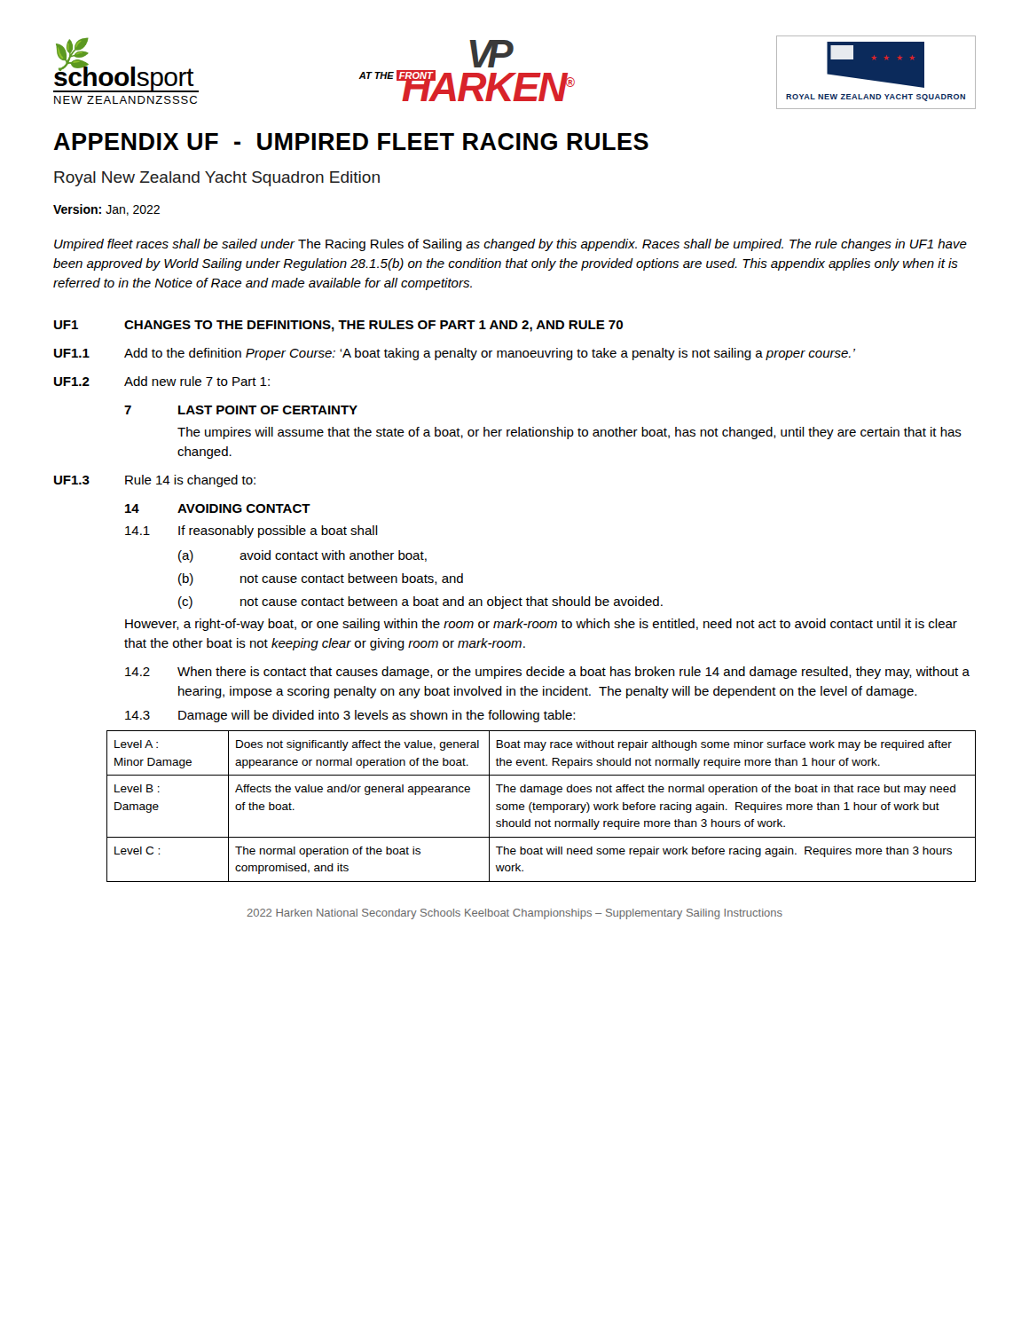🌿
schoolsport
NEW ZEALAND NZSSSC
VP
AT THE FRONT
HARKEN®
ROYAL NEW ZEALAND YACHT SQUADRON
APPENDIX UF - UMPIRED FLEET RACING RULES
Royal New Zealand Yacht Squadron Edition
Version: Jan, 2022
Umpired fleet races shall be sailed under The Racing Rules of Sailing as changed by this appendix. Races shall be umpired. The rule changes in UF1 have been approved by World Sailing under Regulation 28.1.5(b) on the condition that only the provided options are used. This appendix applies only when it is referred to in the Notice of Race and made available for all competitors.
UF1
CHANGES TO THE DEFINITIONS, THE RULES OF PART 1 AND 2, AND RULE 70
UF1.1
Add to the definition Proper Course: ‘A boat taking a penalty or manoeuvring to take a penalty is not sailing a proper course.’
UF1.2
Add new rule 7 to Part 1:
7
LAST POINT OF CERTAINTY
The umpires will assume that the state of a boat, or her relationship to another boat, has not changed, until they are certain that it has changed.
UF1.3
Rule 14 is changed to:
14
AVOIDING CONTACT
14.1
If reasonably possible a boat shall
(a)
avoid contact with another boat,
(b)
not cause contact between boats, and
(c)
not cause contact between a boat and an object that should be avoided.
However, a right-of-way boat, or one sailing within the room or mark-room to which she is entitled, need not act to avoid contact until it is clear that the other boat is not keeping clear or giving room or mark-room.
14.2
When there is contact that causes damage, or the umpires decide a boat has broken rule 14 and damage resulted, they may, without a hearing, impose a scoring penalty on any boat involved in the incident. The penalty will be dependent on the level of damage.
14.3
Damage will be divided into 3 levels as shown in the following table:
| Level A : Minor Damage | Does not significantly affect the value, general appearance or normal operation of the boat. | Boat may race without repair although some minor surface work may be required after the event. Repairs should not normally require more than 1 hour of work. |
| Level B : Damage | Affects the value and/or general appearance of the boat. | The damage does not affect the normal operation of the boat in that race but may need some (temporary) work before racing again. Requires more than 1 hour of work but should not normally require more than 3 hours of work. |
| Level C : | The normal operation of the boat is compromised, and its | The boat will need some repair work before racing again. Requires more than 3 hours work. |
2022 Harken National Secondary Schools Keelboat Championships – Supplementary Sailing Instructions